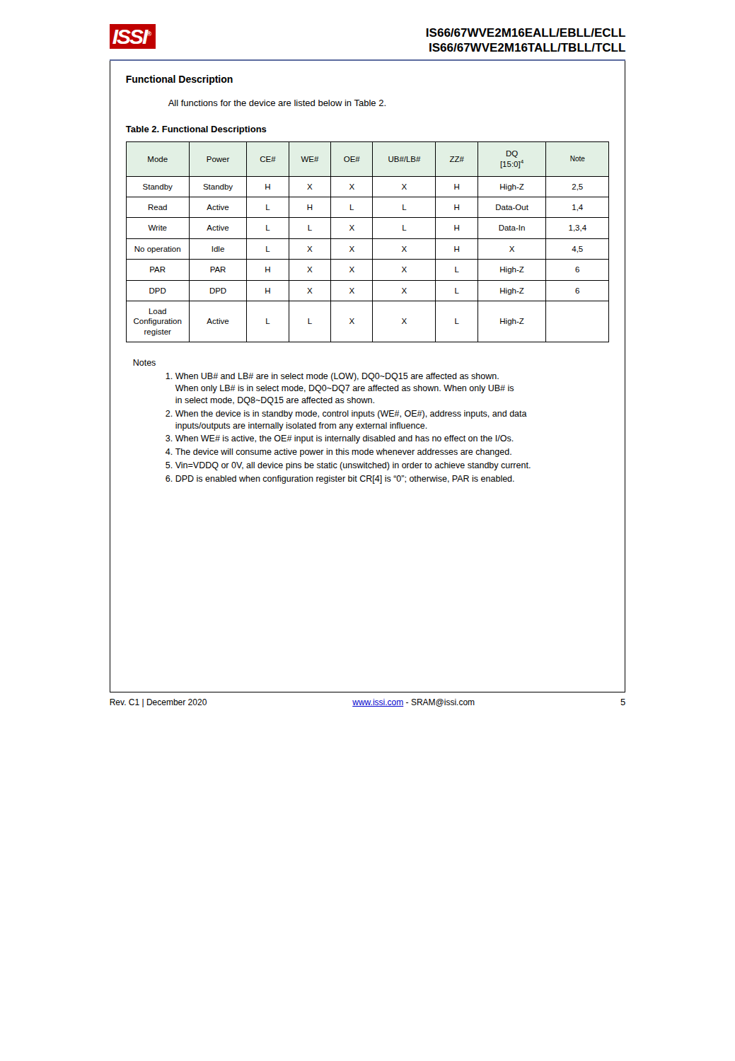ISSI®
IS66/67WVE2M16EALL/EBLL/ECLL
IS66/67WVE2M16TALL/TBLL/TCLL
Functional Description
All functions for the device are listed below in Table 2.
Table 2. Functional Descriptions
| Mode | Power | CE# | WE# | OE# | UB#/LB# | ZZ# | DQ [15:0] 4 | Note |
| --- | --- | --- | --- | --- | --- | --- | --- | --- |
| Standby | Standby | H | X | X | X | H | High-Z | 2,5 |
| Read | Active | L | H | L | L | H | Data-Out | 1,4 |
| Write | Active | L | L | X | L | H | Data-In | 1,3,4 |
| No operation | Idle | L | X | X | X | H | X | 4,5 |
| PAR | PAR | H | X | X | X | L | High-Z | 6 |
| DPD | DPD | H | X | X | X | L | High-Z | 6 |
| Load Configuration register | Active | L | L | X | X | L | High-Z | |
Notes
When UB# and LB# are in select mode (LOW), DQ0~DQ15 are affected as shown. When only LB# is in select mode, DQ0~DQ7 are affected as shown. When only UB# is in select mode, DQ8~DQ15 are affected as shown.
When the device is in standby mode, control inputs (WE#, OE#), address inputs, and data inputs/outputs are internally isolated from any external influence.
When WE# is active, the OE# input is internally disabled and has no effect on the I/Os.
The device will consume active power in this mode whenever addresses are changed.
Vin=VDDQ or 0V, all device pins be static (unswitched) in order to achieve standby current.
DPD is enabled when configuration register bit CR[4] is “0”; otherwise, PAR is enabled.
Rev. C1 | December 2020
www.issi.com - SRAM@issi.com
5